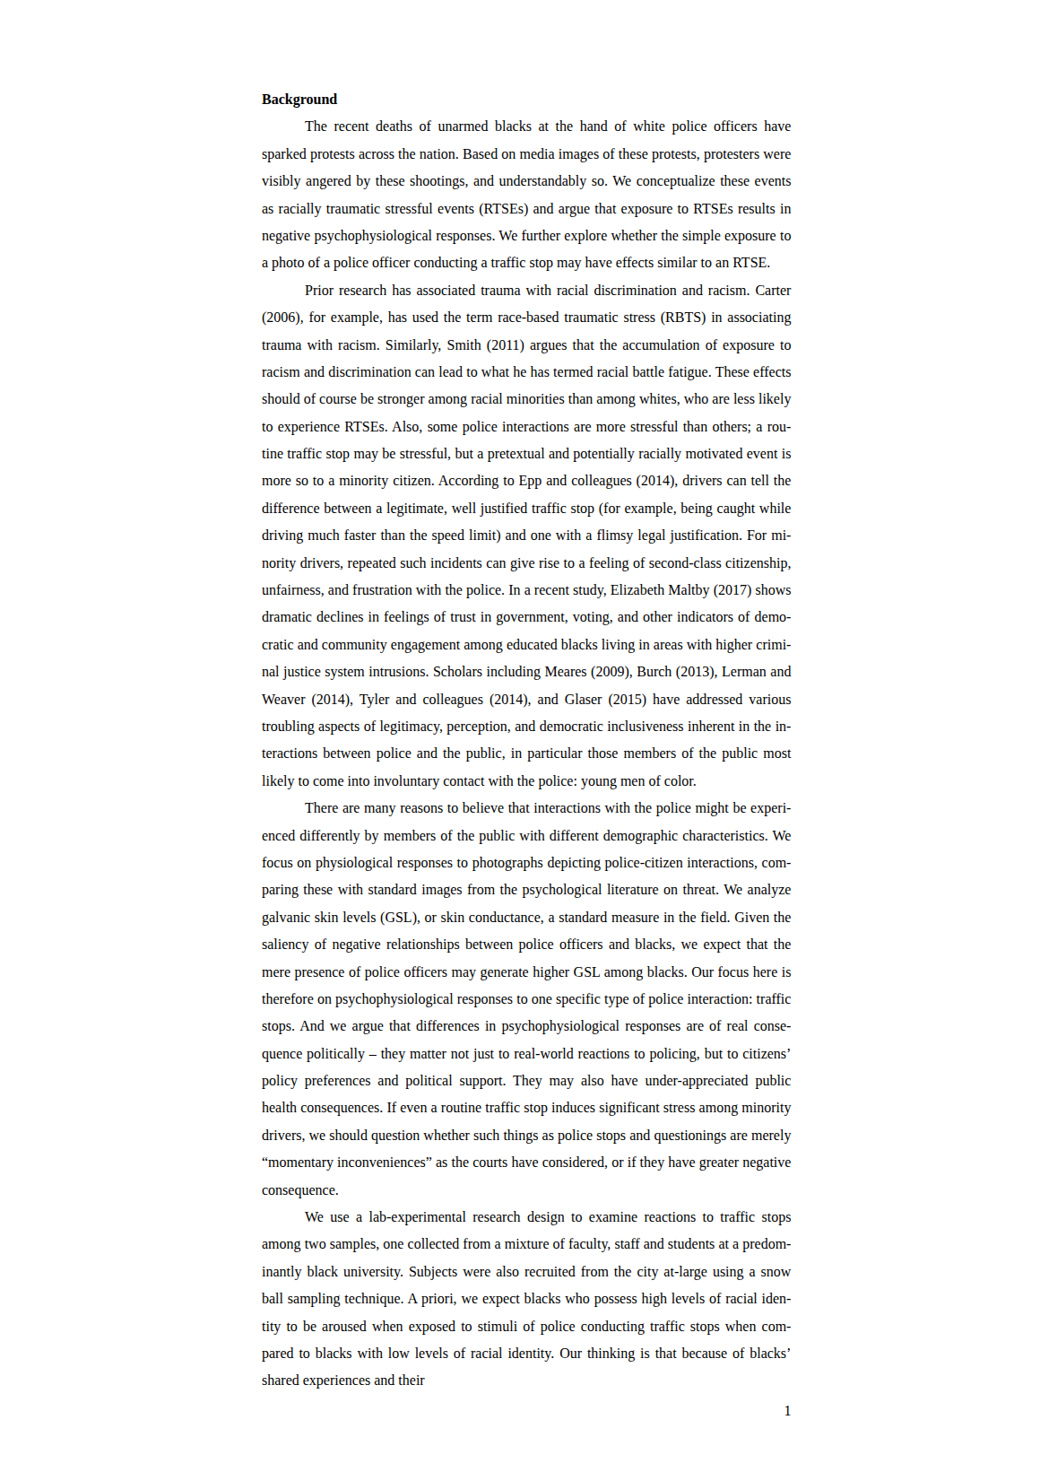Background
The recent deaths of unarmed blacks at the hand of white police officers have sparked protests across the nation. Based on media images of these protests, protesters were visibly angered by these shootings, and understandably so. We conceptualize these events as racially traumatic stressful events (RTSEs) and argue that exposure to RTSEs results in negative psychophysiological responses. We further explore whether the simple exposure to a photo of a police officer conducting a traffic stop may have effects similar to an RTSE.
Prior research has associated trauma with racial discrimination and racism. Carter (2006), for example, has used the term race-based traumatic stress (RBTS) in associating trauma with racism. Similarly, Smith (2011) argues that the accumulation of exposure to racism and discrimination can lead to what he has termed racial battle fatigue. These effects should of course be stronger among racial minorities than among whites, who are less likely to experience RTSEs. Also, some police interactions are more stressful than others; a routine traffic stop may be stressful, but a pretextual and potentially racially motivated event is more so to a minority citizen. According to Epp and colleagues (2014), drivers can tell the difference between a legitimate, well justified traffic stop (for example, being caught while driving much faster than the speed limit) and one with a flimsy legal justification. For minority drivers, repeated such incidents can give rise to a feeling of second-class citizenship, unfairness, and frustration with the police. In a recent study, Elizabeth Maltby (2017) shows dramatic declines in feelings of trust in government, voting, and other indicators of democratic and community engagement among educated blacks living in areas with higher criminal justice system intrusions. Scholars including Meares (2009), Burch (2013), Lerman and Weaver (2014), Tyler and colleagues (2014), and Glaser (2015) have addressed various troubling aspects of legitimacy, perception, and democratic inclusiveness inherent in the interactions between police and the public, in particular those members of the public most likely to come into involuntary contact with the police: young men of color.
There are many reasons to believe that interactions with the police might be experienced differently by members of the public with different demographic characteristics. We focus on physiological responses to photographs depicting police-citizen interactions, comparing these with standard images from the psychological literature on threat. We analyze galvanic skin levels (GSL), or skin conductance, a standard measure in the field. Given the saliency of negative relationships between police officers and blacks, we expect that the mere presence of police officers may generate higher GSL among blacks. Our focus here is therefore on psychophysiological responses to one specific type of police interaction: traffic stops. And we argue that differences in psychophysiological responses are of real consequence politically – they matter not just to real-world reactions to policing, but to citizens’ policy preferences and political support. They may also have under-appreciated public health consequences. If even a routine traffic stop induces significant stress among minority drivers, we should question whether such things as police stops and questionings are merely “momentary inconveniences” as the courts have considered, or if they have greater negative consequence.
We use a lab-experimental research design to examine reactions to traffic stops among two samples, one collected from a mixture of faculty, staff and students at a predominantly black university. Subjects were also recruited from the city at-large using a snow ball sampling technique. A priori, we expect blacks who possess high levels of racial identity to be aroused when exposed to stimuli of police conducting traffic stops when compared to blacks with low levels of racial identity. Our thinking is that because of blacks’ shared experiences and their
1